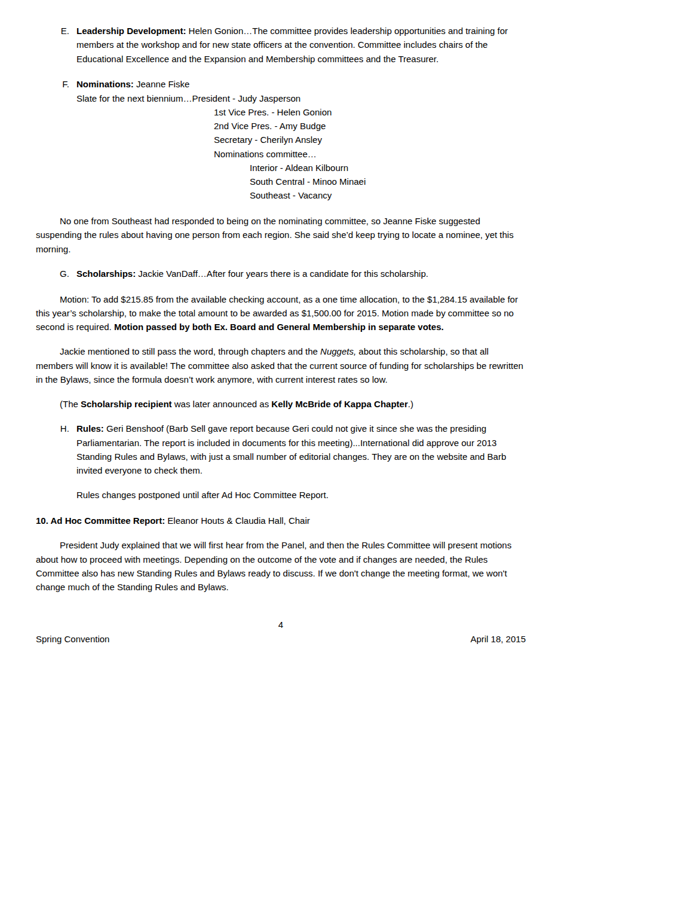Leadership Development: Helen Gonion…The committee provides leadership opportunities and training for members at the workshop and for new state officers at the convention. Committee includes chairs of the Educational Excellence and the Expansion and Membership committees and the Treasurer.
Nominations: Jeanne Fiske
Slate for the next biennium…President - Judy Jasperson
1st Vice Pres. - Helen Gonion
2nd Vice Pres. - Amy Budge
Secretary - Cherilyn Ansley
Nominations committee…
Interior - Aldean Kilbourn
South Central - Minoo Minaei
Southeast - Vacancy
No one from Southeast had responded to being on the nominating committee, so Jeanne Fiske suggested suspending the rules about having one person from each region. She said she’d keep trying to locate a nominee, yet this morning.
Scholarships: Jackie VanDaff…After four years there is a candidate for this scholarship.
Motion: To add $215.85 from the available checking account, as a one time allocation, to the $1,284.15 available for this year’s scholarship, to make the total amount to be awarded as $1,500.00 for 2015. Motion made by committee so no second is required. Motion passed by both Ex. Board and General Membership in separate votes.
Jackie mentioned to still pass the word, through chapters and the Nuggets, about this scholarship, so that all members will know it is available! The committee also asked that the current source of funding for scholarships be rewritten in the Bylaws, since the formula doesn’t work anymore, with current interest rates so low.
(The Scholarship recipient was later announced as Kelly McBride of Kappa Chapter.)
Rules: Geri Benshoof (Barb Sell gave report because Geri could not give it since she was the presiding Parliamentarian. The report is included in documents for this meeting)...International did approve our 2013 Standing Rules and Bylaws, with just a small number of editorial changes. They are on the website and Barb invited everyone to check them.
Rules changes postponed until after Ad Hoc Committee Report.
10. Ad Hoc Committee Report: Eleanor Houts & Claudia Hall, Chair
President Judy explained that we will first hear from the Panel, and then the Rules Committee will present motions about how to proceed with meetings. Depending on the outcome of the vote and if changes are needed, the Rules Committee also has new Standing Rules and Bylaws ready to discuss. If we don't change the meeting format, we won't change much of the Standing Rules and Bylaws.
4
Spring Convention April 18, 2015